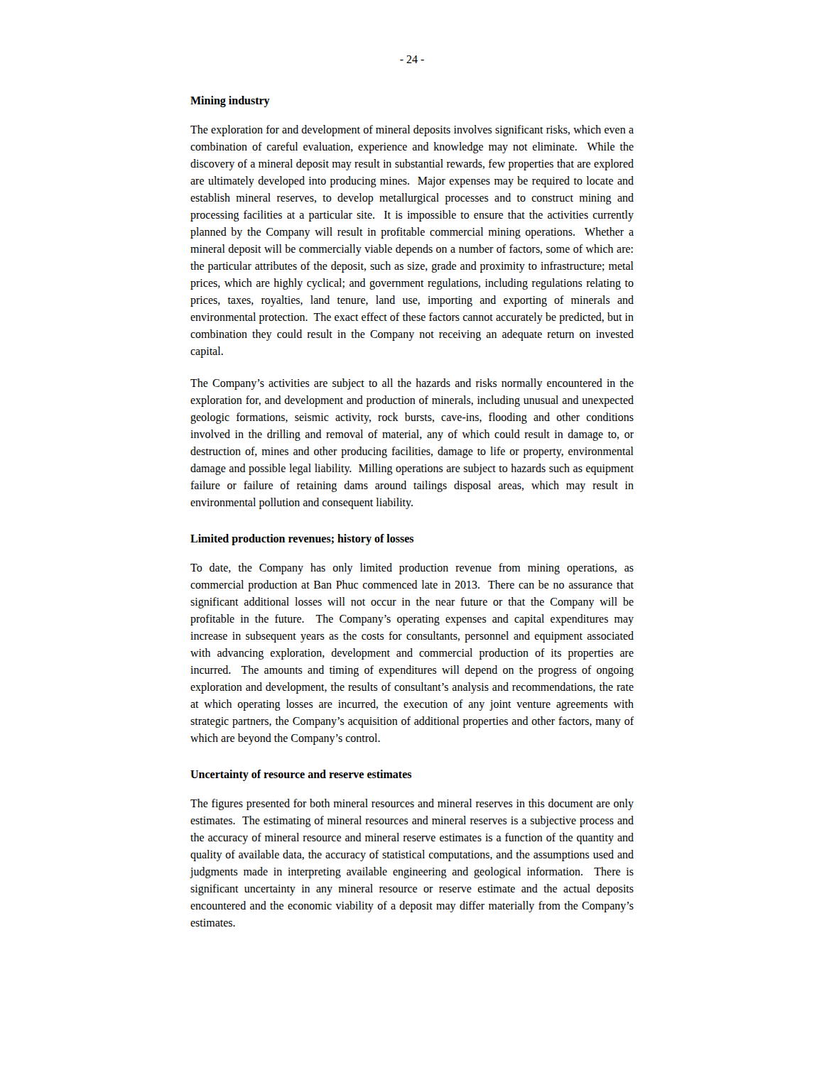- 24 -
Mining industry
The exploration for and development of mineral deposits involves significant risks, which even a combination of careful evaluation, experience and knowledge may not eliminate. While the discovery of a mineral deposit may result in substantial rewards, few properties that are explored are ultimately developed into producing mines. Major expenses may be required to locate and establish mineral reserves, to develop metallurgical processes and to construct mining and processing facilities at a particular site. It is impossible to ensure that the activities currently planned by the Company will result in profitable commercial mining operations. Whether a mineral deposit will be commercially viable depends on a number of factors, some of which are: the particular attributes of the deposit, such as size, grade and proximity to infrastructure; metal prices, which are highly cyclical; and government regulations, including regulations relating to prices, taxes, royalties, land tenure, land use, importing and exporting of minerals and environmental protection. The exact effect of these factors cannot accurately be predicted, but in combination they could result in the Company not receiving an adequate return on invested capital.
The Company’s activities are subject to all the hazards and risks normally encountered in the exploration for, and development and production of minerals, including unusual and unexpected geologic formations, seismic activity, rock bursts, cave-ins, flooding and other conditions involved in the drilling and removal of material, any of which could result in damage to, or destruction of, mines and other producing facilities, damage to life or property, environmental damage and possible legal liability. Milling operations are subject to hazards such as equipment failure or failure of retaining dams around tailings disposal areas, which may result in environmental pollution and consequent liability.
Limited production revenues; history of losses
To date, the Company has only limited production revenue from mining operations, as commercial production at Ban Phuc commenced late in 2013. There can be no assurance that significant additional losses will not occur in the near future or that the Company will be profitable in the future. The Company’s operating expenses and capital expenditures may increase in subsequent years as the costs for consultants, personnel and equipment associated with advancing exploration, development and commercial production of its properties are incurred. The amounts and timing of expenditures will depend on the progress of ongoing exploration and development, the results of consultant’s analysis and recommendations, the rate at which operating losses are incurred, the execution of any joint venture agreements with strategic partners, the Company’s acquisition of additional properties and other factors, many of which are beyond the Company’s control.
Uncertainty of resource and reserve estimates
The figures presented for both mineral resources and mineral reserves in this document are only estimates. The estimating of mineral resources and mineral reserves is a subjective process and the accuracy of mineral resource and mineral reserve estimates is a function of the quantity and quality of available data, the accuracy of statistical computations, and the assumptions used and judgments made in interpreting available engineering and geological information. There is significant uncertainty in any mineral resource or reserve estimate and the actual deposits encountered and the economic viability of a deposit may differ materially from the Company’s estimates.